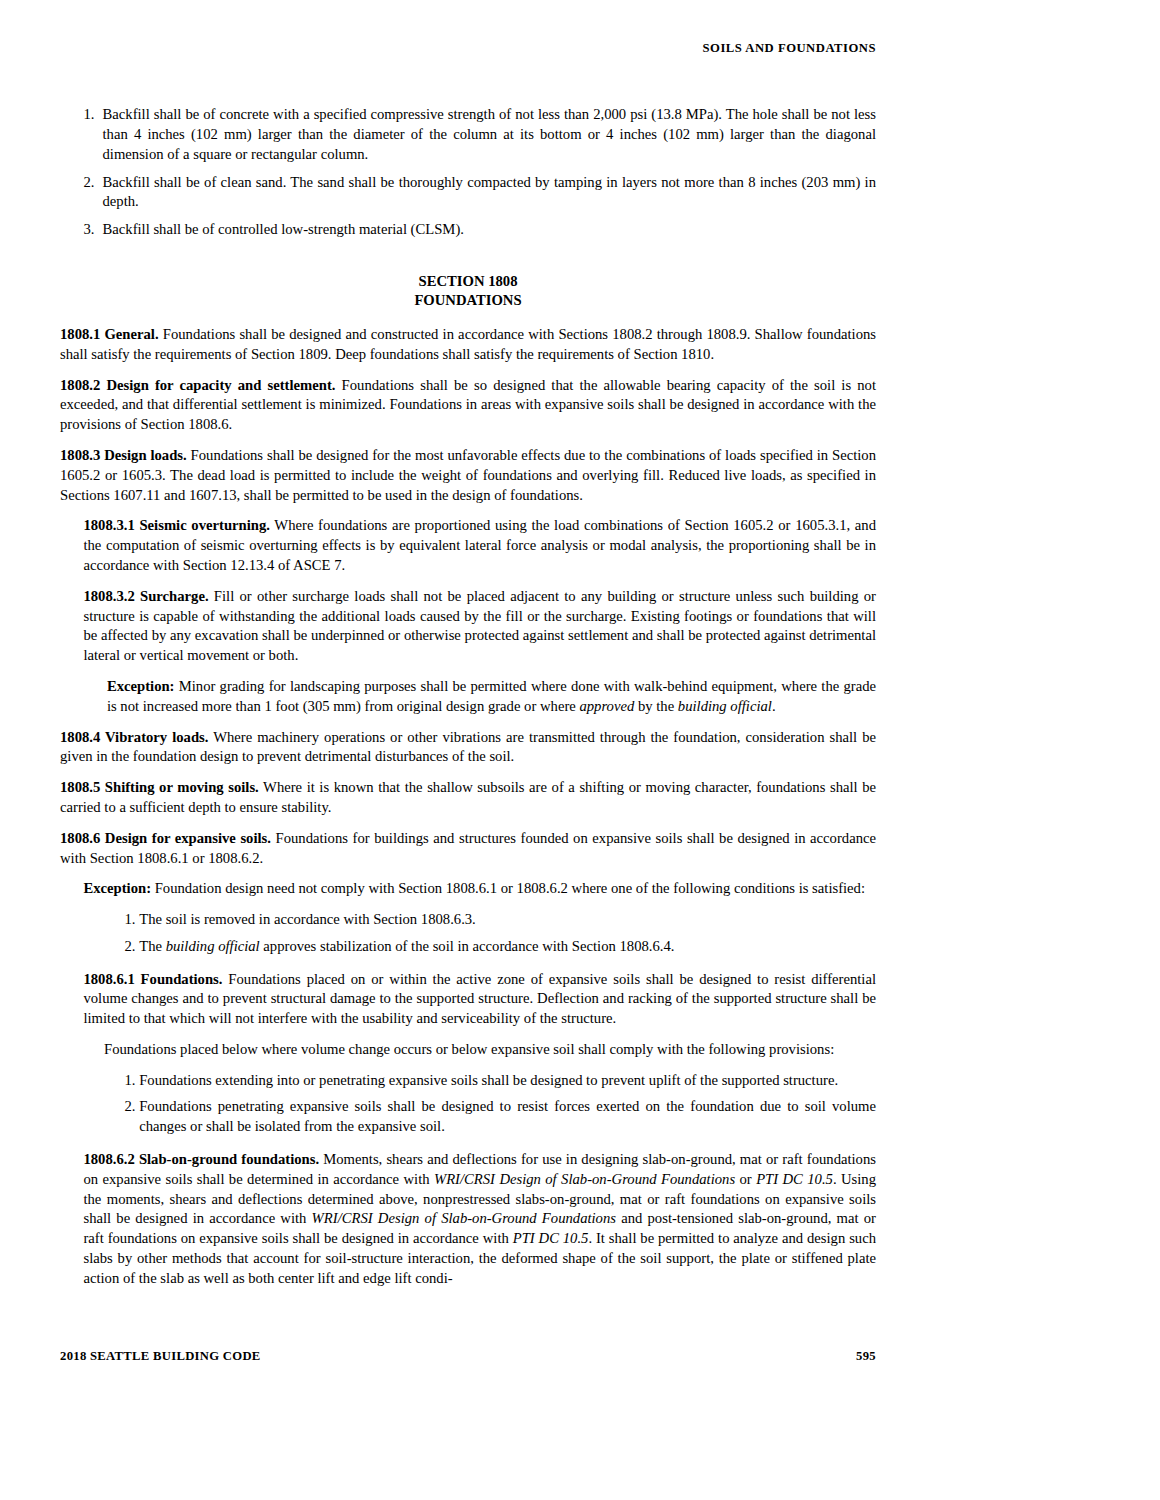SOILS AND FOUNDATIONS
Backfill shall be of concrete with a specified compressive strength of not less than 2,000 psi (13.8 MPa). The hole shall be not less than 4 inches (102 mm) larger than the diameter of the column at its bottom or 4 inches (102 mm) larger than the diagonal dimension of a square or rectangular column.
Backfill shall be of clean sand. The sand shall be thoroughly compacted by tamping in layers not more than 8 inches (203 mm) in depth.
Backfill shall be of controlled low-strength material (CLSM).
SECTION 1808
FOUNDATIONS
1808.1 General. Foundations shall be designed and constructed in accordance with Sections 1808.2 through 1808.9. Shallow foundations shall satisfy the requirements of Section 1809. Deep foundations shall satisfy the requirements of Section 1810.
1808.2 Design for capacity and settlement. Foundations shall be so designed that the allowable bearing capacity of the soil is not exceeded, and that differential settlement is minimized. Foundations in areas with expansive soils shall be designed in accordance with the provisions of Section 1808.6.
1808.3 Design loads. Foundations shall be designed for the most unfavorable effects due to the combinations of loads specified in Section 1605.2 or 1605.3. The dead load is permitted to include the weight of foundations and overlying fill. Reduced live loads, as specified in Sections 1607.11 and 1607.13, shall be permitted to be used in the design of foundations.
1808.3.1 Seismic overturning. Where foundations are proportioned using the load combinations of Section 1605.2 or 1605.3.1, and the computation of seismic overturning effects is by equivalent lateral force analysis or modal analysis, the proportioning shall be in accordance with Section 12.13.4 of ASCE 7.
1808.3.2 Surcharge. Fill or other surcharge loads shall not be placed adjacent to any building or structure unless such building or structure is capable of withstanding the additional loads caused by the fill or the surcharge. Existing footings or foundations that will be affected by any excavation shall be underpinned or otherwise protected against settlement and shall be protected against detrimental lateral or vertical movement or both.
Exception: Minor grading for landscaping purposes shall be permitted where done with walk-behind equipment, where the grade is not increased more than 1 foot (305 mm) from original design grade or where approved by the building official.
1808.4 Vibratory loads. Where machinery operations or other vibrations are transmitted through the foundation, consideration shall be given in the foundation design to prevent detrimental disturbances of the soil.
1808.5 Shifting or moving soils. Where it is known that the shallow subsoils are of a shifting or moving character, foundations shall be carried to a sufficient depth to ensure stability.
1808.6 Design for expansive soils. Foundations for buildings and structures founded on expansive soils shall be designed in accordance with Section 1808.6.1 or 1808.6.2.
Exception: Foundation design need not comply with Section 1808.6.1 or 1808.6.2 where one of the following conditions is satisfied:
The soil is removed in accordance with Section 1808.6.3.
The building official approves stabilization of the soil in accordance with Section 1808.6.4.
1808.6.1 Foundations. Foundations placed on or within the active zone of expansive soils shall be designed to resist differential volume changes and to prevent structural damage to the supported structure. Deflection and racking of the supported structure shall be limited to that which will not interfere with the usability and serviceability of the structure.
Foundations placed below where volume change occurs or below expansive soil shall comply with the following provisions:
Foundations extending into or penetrating expansive soils shall be designed to prevent uplift of the supported structure.
Foundations penetrating expansive soils shall be designed to resist forces exerted on the foundation due to soil volume changes or shall be isolated from the expansive soil.
1808.6.2 Slab-on-ground foundations. Moments, shears and deflections for use in designing slab-on-ground, mat or raft foundations on expansive soils shall be determined in accordance with WRI/CRSI Design of Slab-on-Ground Foundations or PTI DC 10.5. Using the moments, shears and deflections determined above, nonprestressed slabs-on-ground, mat or raft foundations on expansive soils shall be designed in accordance with WRI/CRSI Design of Slab-on-Ground Foundations and post-tensioned slab-on-ground, mat or raft foundations on expansive soils shall be designed in accordance with PTI DC 10.5. It shall be permitted to analyze and design such slabs by other methods that account for soil-structure interaction, the deformed shape of the soil support, the plate or stiffened plate action of the slab as well as both center lift and edge lift condi-
2018 SEATTLE BUILDING CODE 595